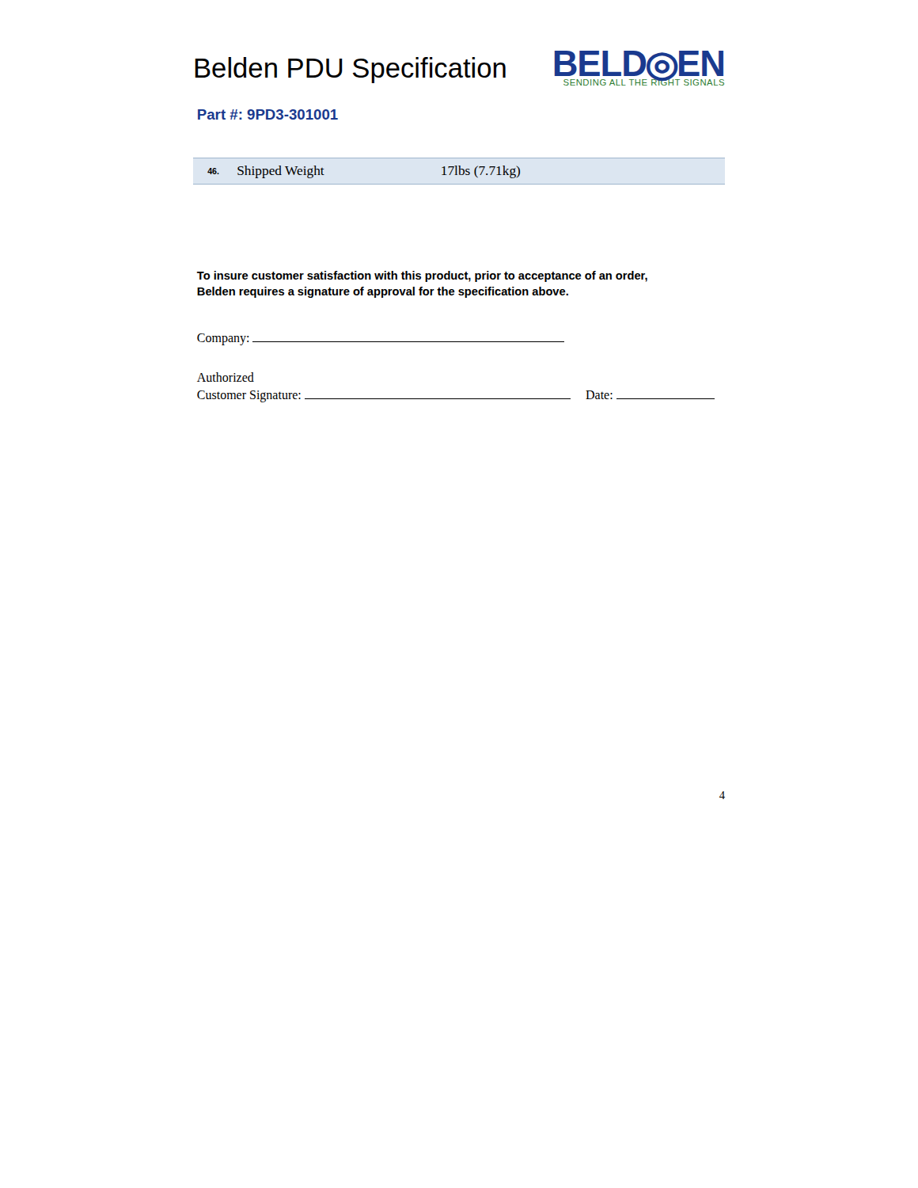Belden PDU Specification
BELD◎EN
SENDING ALL THE RIGHT SIGNALS
Part #: 9PD3-301001
| 46. | Shipped Weight | 17lbs (7.71kg) |
To insure customer satisfaction with this product, prior to acceptance of an order, Belden requires a signature of approval for the specification above.
Company:
Authorized
Customer Signature: Date:
4